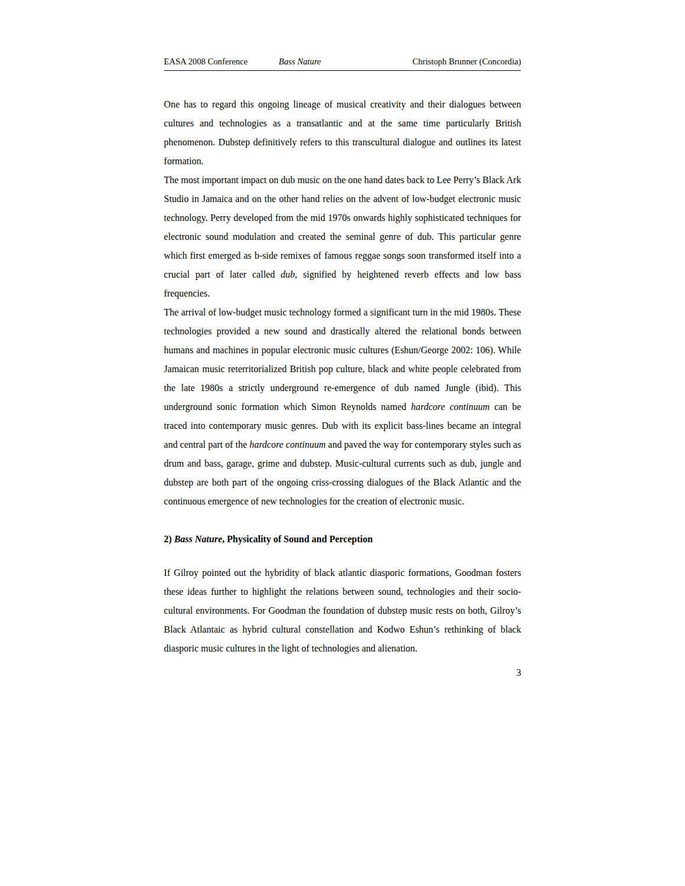EASA 2008 Conference Bass Nature Christoph Brunner (Concordia)
One has to regard this ongoing lineage of musical creativity and their dialogues between cultures and technologies as a transatlantic and at the same time particularly British phenomenon. Dubstep definitively refers to this transcultural dialogue and outlines its latest formation.
The most important impact on dub music on the one hand dates back to Lee Perry’s Black Ark Studio in Jamaica and on the other hand relies on the advent of low-budget electronic music technology. Perry developed from the mid 1970s onwards highly sophisticated techniques for electronic sound modulation and created the seminal genre of dub. This particular genre which first emerged as b-side remixes of famous reggae songs soon transformed itself into a crucial part of later called dub, signified by heightened reverb effects and low bass frequencies.
The arrival of low-budget music technology formed a significant turn in the mid 1980s. These technologies provided a new sound and drastically altered the relational bonds between humans and machines in popular electronic music cultures (Eshun/George 2002: 106). While Jamaican music reterritorialized British pop culture, black and white people celebrated from the late 1980s a strictly underground re-emergence of dub named Jungle (ibid). This underground sonic formation which Simon Reynolds named hardcore continuum can be traced into contemporary music genres. Dub with its explicit bass-lines became an integral and central part of the hardcore continuum and paved the way for contemporary styles such as drum and bass, garage, grime and dubstep. Music-cultural currents such as dub, jungle and dubstep are both part of the ongoing criss-crossing dialogues of the Black Atlantic and the continuous emergence of new technologies for the creation of electronic music.
2) Bass Nature, Physicality of Sound and Perception
If Gilroy pointed out the hybridity of black atlantic diasporic formations, Goodman fosters these ideas further to highlight the relations between sound, technologies and their socio-cultural environments. For Goodman the foundation of dubstep music rests on both, Gilroy’s Black Atlantaic as hybrid cultural constellation and Kodwo Eshun’s rethinking of black diasporic music cultures in the light of technologies and alienation.
3